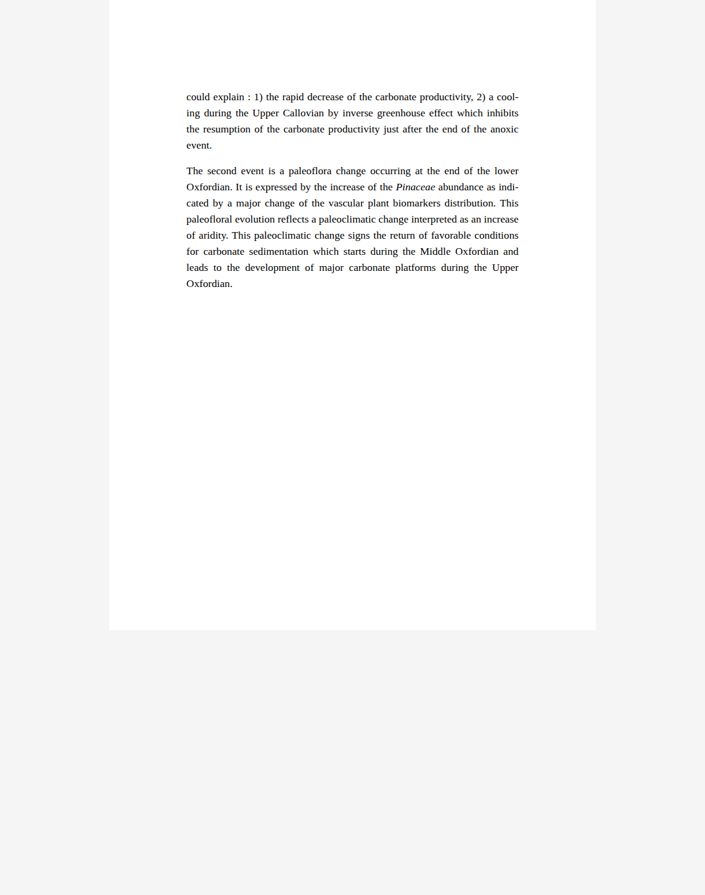could explain : 1) the rapid decrease of the carbonate productivity, 2) a cooling during the Upper Callovian by inverse greenhouse effect which inhibits the resumption of the carbonate productivity just after the end of the anoxic event.
The second event is a paleoflora change occurring at the end of the lower Oxfordian. It is expressed by the increase of the Pinaceae abundance as indicated by a major change of the vascular plant biomarkers distribution. This paleofloral evolution reflects a paleoclimatic change interpreted as an increase of aridity. This paleoclimatic change signs the return of favorable conditions for carbonate sedimentation which starts during the Middle Oxfordian and leads to the development of major carbonate platforms during the Upper Oxfordian.